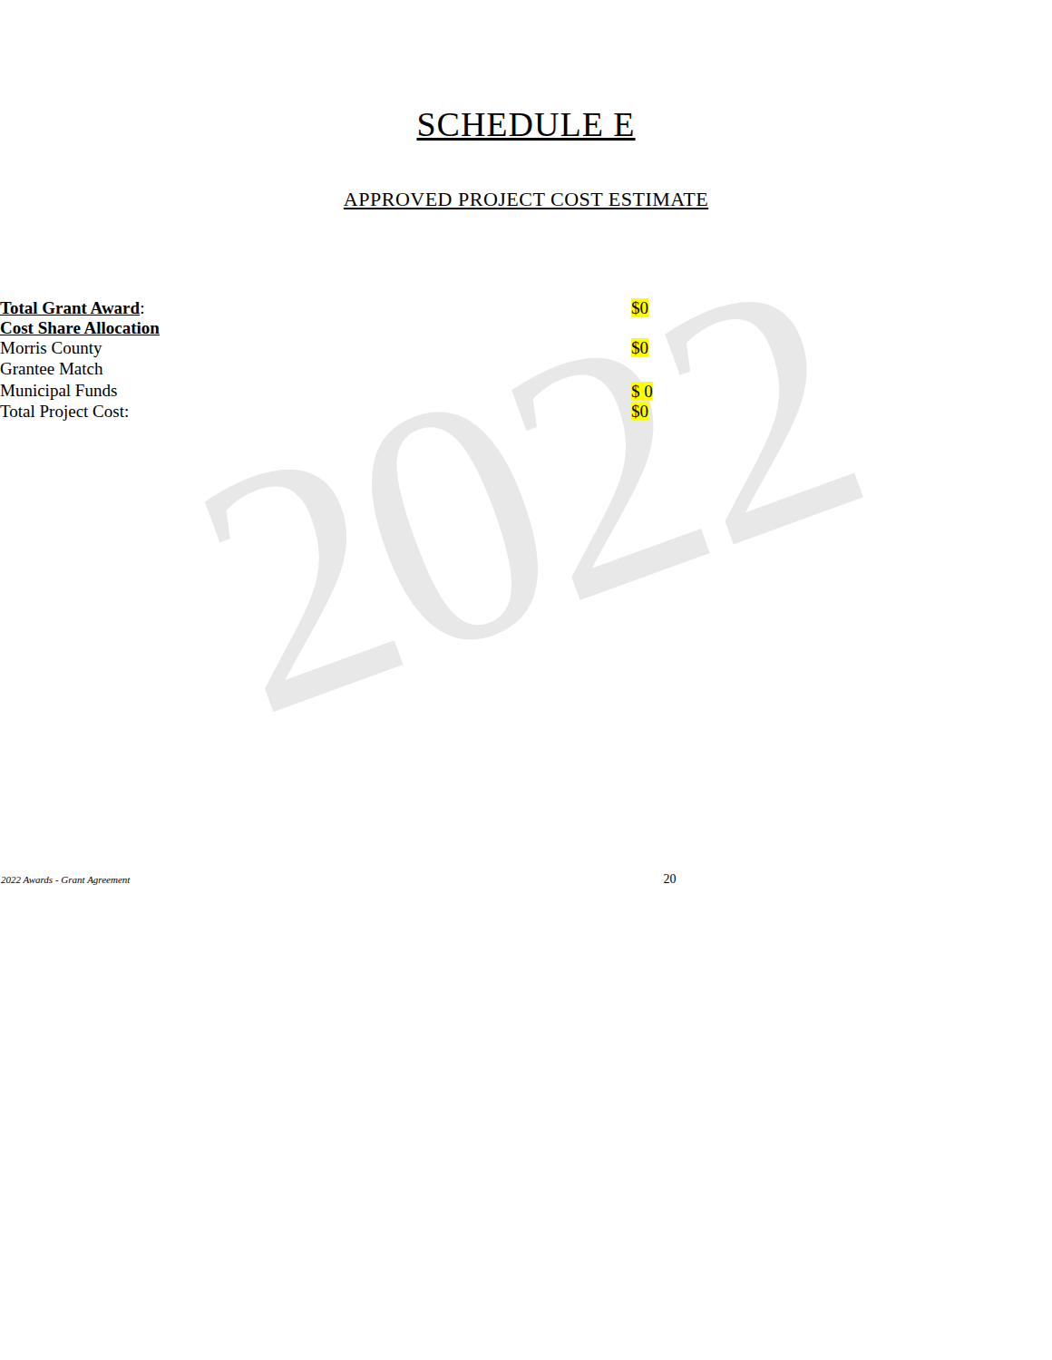2022
SCHEDULE E
APPROVED PROJECT COST ESTIMATE
| Total Grant Award : | $0 |
| Cost Share Allocation | |
| Morris County | $0 |
| Grantee Match Municipal Funds | $ 0 |
| Total Project Cost: | $0 |
| 2022 Awards - Grant Agreement | 20 | |